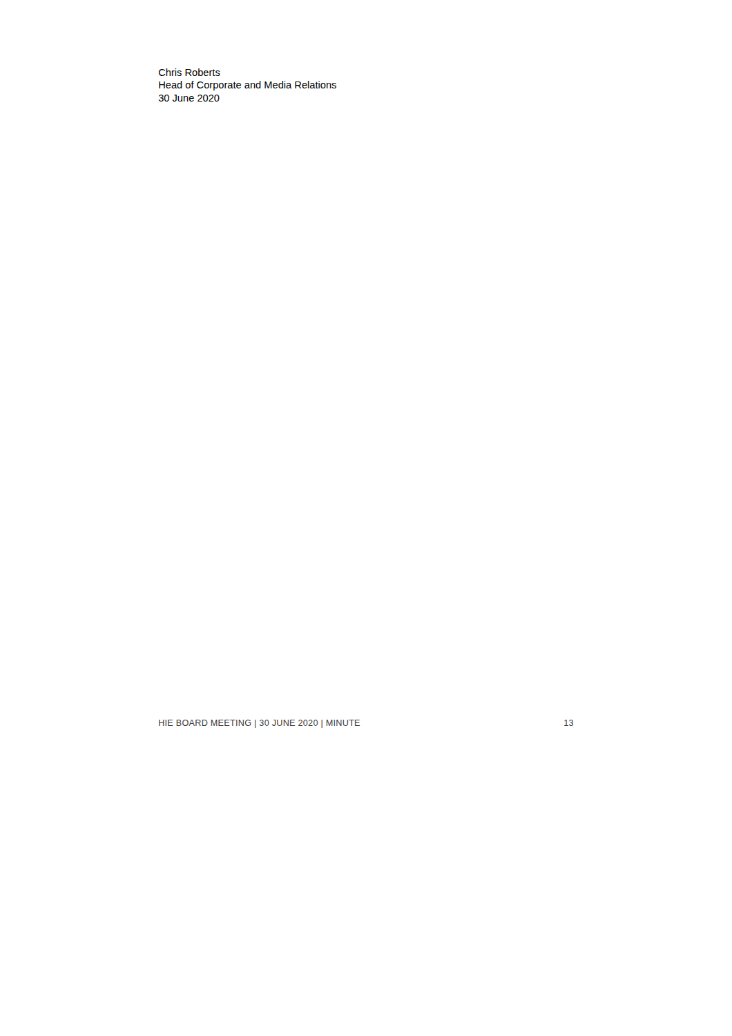Chris Roberts
Head of Corporate and Media Relations
30 June 2020
HIE Board Meeting | 30 June 2020 | Minute 13